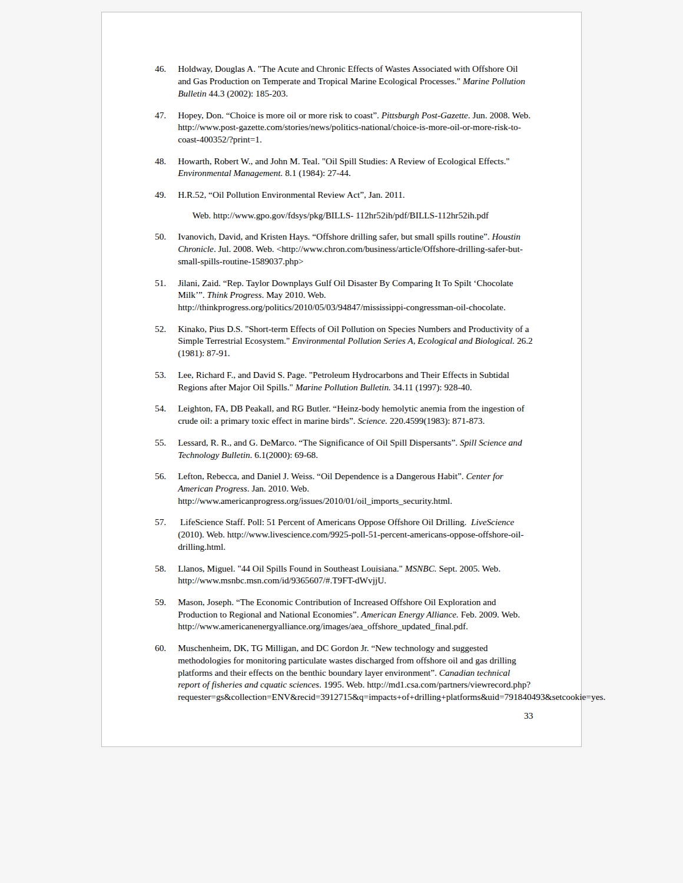Holdway, Douglas A. "The Acute and Chronic Effects of Wastes Associated with Offshore Oil and Gas Production on Temperate and Tropical Marine Ecological Processes." Marine Pollution Bulletin 44.3 (2002): 185-203.
Hopey, Don. “Choice is more oil or more risk to coast”. Pittsburgh Post-Gazette. Jun. 2008. Web. http://www.post-gazette.com/stories/news/politics-national/choice-is-more-oil-or-more-risk-to-coast-400352/?print=1.
Howarth, Robert W., and John M. Teal. "Oil Spill Studies: A Review of Ecological Effects." Environmental Management. 8.1 (1984): 27-44.
H.R.52, “Oil Pollution Environmental Review Act”, Jan. 2011.
Web. http://www.gpo.gov/fdsys/pkg/BILLS- 112hr52ih/pdf/BILLS-112hr52ih.pdf
Ivanovich, David, and Kristen Hays. “Offshore drilling safer, but small spills routine”. Houstin Chronicle. Jul. 2008. Web. <http://www.chron.com/business/article/Offshore-drilling-safer-but-small-spills-routine-1589037.php>
Jilani, Zaid. “Rep. Taylor Downplays Gulf Oil Disaster By Comparing It To Spilt ‘Chocolate Milk’”. Think Progress. May 2010. Web. http://thinkprogress.org/politics/2010/05/03/94847/mississippi-congressman-oil-chocolate.
Kinako, Pius D.S. "Short-term Effects of Oil Pollution on Species Numbers and Productivity of a Simple Terrestrial Ecosystem." Environmental Pollution Series A, Ecological and Biological. 26.2 (1981): 87-91.
Lee, Richard F., and David S. Page. "Petroleum Hydrocarbons and Their Effects in Subtidal Regions after Major Oil Spills." Marine Pollution Bulletin. 34.11 (1997): 928-40.
Leighton, FA, DB Peakall, and RG Butler. “Heinz-body hemolytic anemia from the ingestion of crude oil: a primary toxic effect in marine birds”. Science. 220.4599(1983): 871-873.
Lessard, R. R., and G. DeMarco. “The Significance of Oil Spill Dispersants”. Spill Science and Technology Bulletin. 6.1(2000): 69-68.
Lefton, Rebecca, and Daniel J. Weiss. “Oil Dependence is a Dangerous Habit”. Center for American Progress. Jan. 2010. Web. http://www.americanprogress.org/issues/2010/01/oil_imports_security.html.
LifeScience Staff. Poll: 51 Percent of Americans Oppose Offshore Oil Drilling. LiveScience (2010). Web. http://www.livescience.com/9925-poll-51-percent-americans-oppose-offshore-oil-drilling.html.
Llanos, Miguel. "44 Oil Spills Found in Southeast Louisiana." MSNBC. Sept. 2005. Web. http://www.msnbc.msn.com/id/9365607/#.T9FT-dWvjjU.
Mason, Joseph. “The Economic Contribution of Increased Offshore Oil Exploration and Production to Regional and National Economies”. American Energy Alliance. Feb. 2009. Web. http://www.americanenergyalliance.org/images/aea_offshore_updated_final.pdf.
Muschenheim, DK, TG Milligan, and DC Gordon Jr. “New technology and suggested methodologies for monitoring particulate wastes discharged from offshore oil and gas drilling platforms and their effects on the benthic boundary layer environment”. Canadian technical report of fisheries and cquatic sciences. 1995. Web. http://md1.csa.com/partners/viewrecord.php?requester=gs&collection=ENV&recid=3912715&q=impacts+of+drilling+platforms&uid=791840493&setcookie=yes.
33